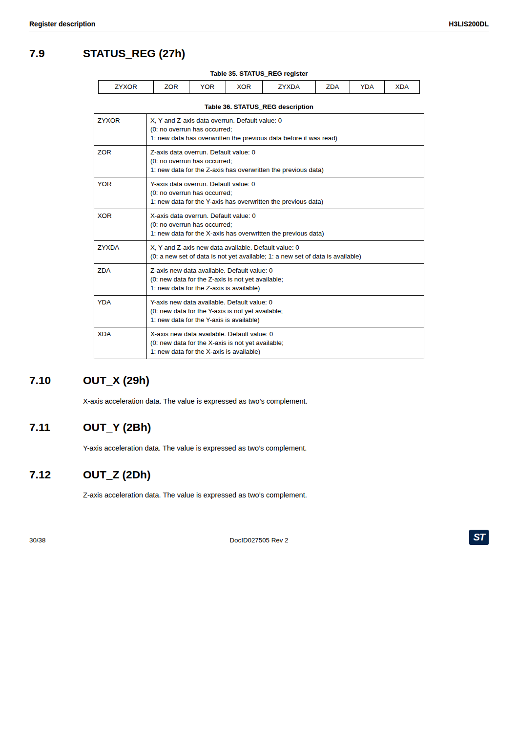Register description H3LIS200DL
7.9 STATUS_REG (27h)
Table 35. STATUS_REG register
| ZYXOR | ZOR | YOR | XOR | ZYXDA | ZDA | YDA | XDA |
Table 36. STATUS_REG description
| ZYXOR | X, Y and Z-axis data overrun. Default value: 0 (0: no overrun has occurred; 1: new data has overwritten the previous data before it was read) |
| ZOR | Z-axis data overrun. Default value: 0 (0: no overrun has occurred; 1: new data for the Z-axis has overwritten the previous data) |
| YOR | Y-axis data overrun. Default value: 0 (0: no overrun has occurred; 1: new data for the Y-axis has overwritten the previous data) |
| XOR | X-axis data overrun. Default value: 0 (0: no overrun has occurred; 1: new data for the X-axis has overwritten the previous data) |
| ZYXDA | X, Y and Z-axis new data available. Default value: 0 (0: a new set of data is not yet available; 1: a new set of data is available) |
| ZDA | Z-axis new data available. Default value: 0 (0: new data for the Z-axis is not yet available; 1: new data for the Z-axis is available) |
| YDA | Y-axis new data available. Default value: 0 (0: new data for the Y-axis is not yet available; 1: new data for the Y-axis is available) |
| XDA | X-axis new data available. Default value: 0 (0: new data for the X-axis is not yet available; 1: new data for the X-axis is available) |
7.10 OUT_X (29h)
X-axis acceleration data. The value is expressed as two’s complement.
7.11 OUT_Y (2Bh)
Y-axis acceleration data. The value is expressed as two’s complement.
7.12 OUT_Z (2Dh)
Z-axis acceleration data. The value is expressed as two’s complement.
30/38
DocID027505 Rev 2
ST